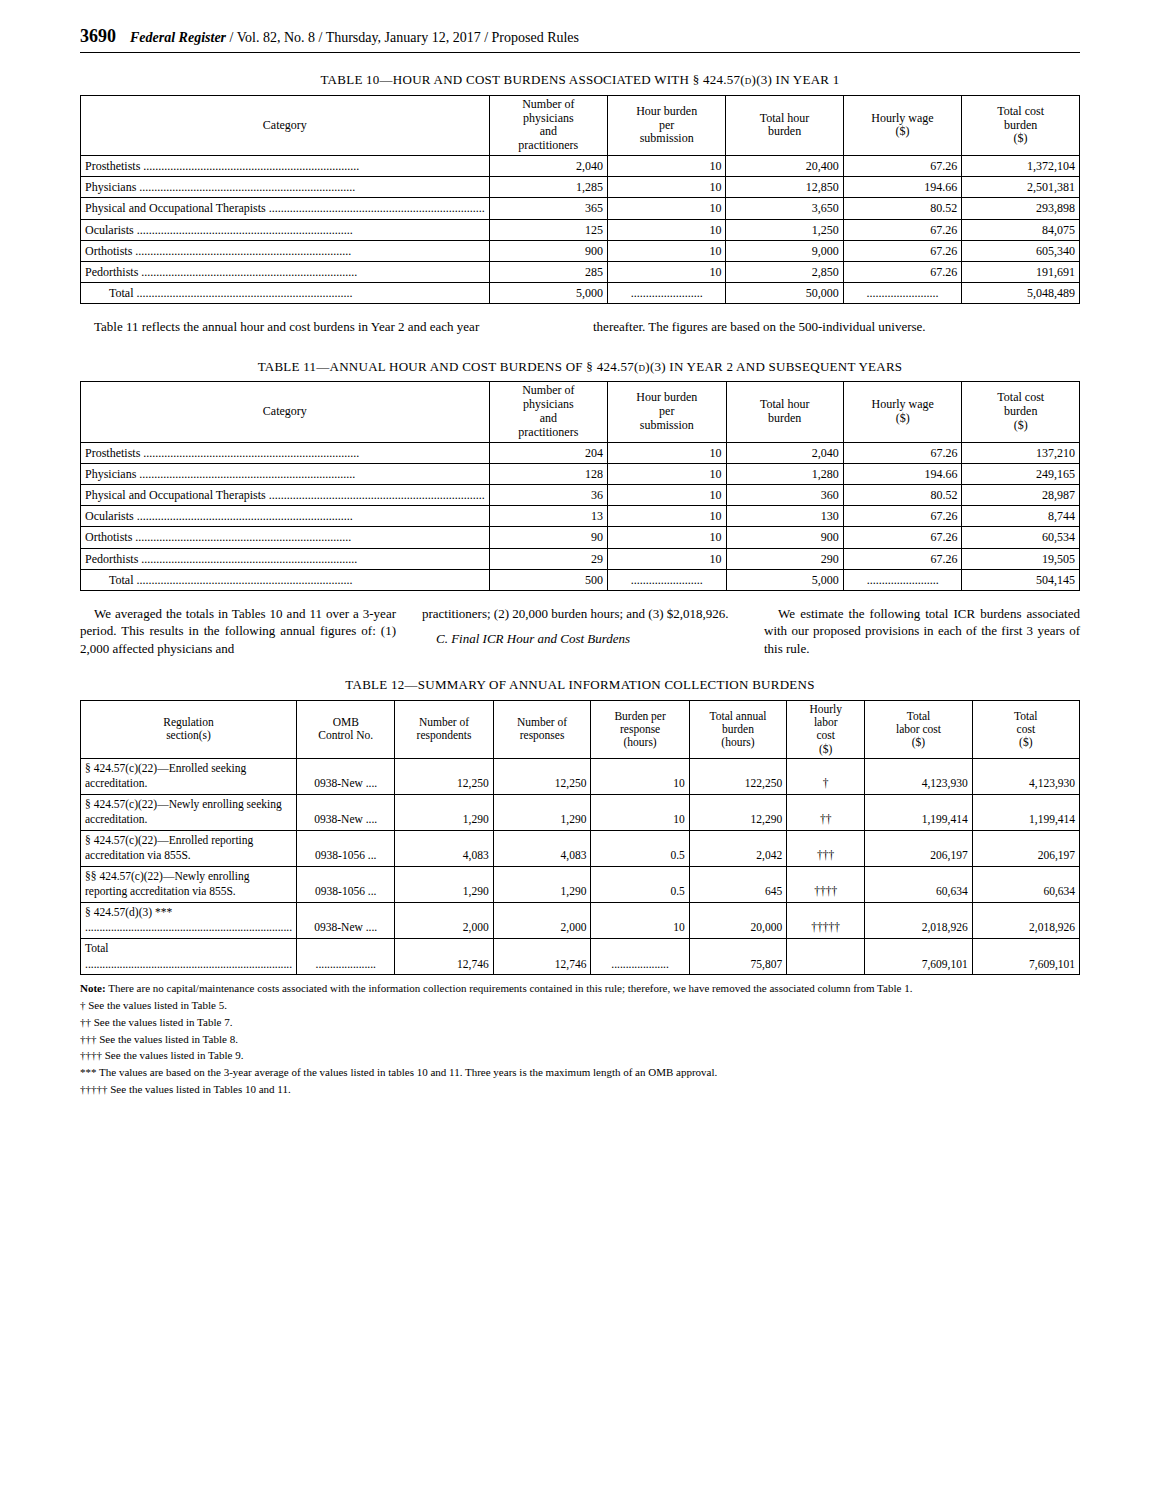3690
Federal Register / Vol. 82, No. 8 / Thursday, January 12, 2017 / Proposed Rules
TABLE 10—HOUR AND COST BURDENS ASSOCIATED WITH § 424.57(d)(3) IN YEAR 1
| Category | Number of physicians and practitioners | Hour burden per submission | Total hour burden | Hourly wage ($) | Total cost burden ($) |
| --- | --- | --- | --- | --- | --- |
| Prosthetists | 2,040 | 10 | 20,400 | 67.26 | 1,372,104 |
| Physicians | 1,285 | 10 | 12,850 | 194.66 | 2,501,381 |
| Physical and Occupational Therapists | 365 | 10 | 3,650 | 80.52 | 293,898 |
| Ocularists | 125 | 10 | 1,250 | 67.26 | 84,075 |
| Orthotists | 900 | 10 | 9,000 | 67.26 | 605,340 |
| Pedorthists | 285 | 10 | 2,850 | 67.26 | 191,691 |
| Total | 5,000 | ........................ | 50,000 | ........................ | 5,048,489 |
Table 11 reflects the annual hour and cost burdens in Year 2 and each year
thereafter. The figures are based on the 500-individual universe.
TABLE 11—ANNUAL HOUR AND COST BURDENS OF § 424.57(d)(3) IN YEAR 2 AND SUBSEQUENT YEARS
| Category | Number of physicians and practitioners | Hour burden per submission | Total hour burden | Hourly wage ($) | Total cost burden ($) |
| --- | --- | --- | --- | --- | --- |
| Prosthetists | 204 | 10 | 2,040 | 67.26 | 137,210 |
| Physicians | 128 | 10 | 1,280 | 194.66 | 249,165 |
| Physical and Occupational Therapists | 36 | 10 | 360 | 80.52 | 28,987 |
| Ocularists | 13 | 10 | 130 | 67.26 | 8,744 |
| Orthotists | 90 | 10 | 900 | 67.26 | 60,534 |
| Pedorthists | 29 | 10 | 290 | 67.26 | 19,505 |
| Total | 500 | ........................ | 5,000 | ........................ | 504,145 |
We averaged the totals in Tables 10 and 11 over a 3-year period. This results in the following annual figures of: (1) 2,000 affected physicians and
practitioners; (2) 20,000 burden hours; and (3) $2,018,926.
C. Final ICR Hour and Cost Burdens
We estimate the following total ICR burdens associated with our proposed provisions in each of the first 3 years of this rule.
TABLE 12—SUMMARY OF ANNUAL INFORMATION COLLECTION BURDENS
| Regulation section(s) | OMB Control No. | Number of respondents | Number of responses | Burden per response (hours) | Total annual burden (hours) | Hourly labor cost ($) | Total labor cost ($) | Total cost ($) |
| --- | --- | --- | --- | --- | --- | --- | --- | --- |
| § 424.57(c)(22)—Enrolled seeking accreditation. | 0938-New .... | 12,250 | 12,250 | 10 | 122,250 | † | 4,123,930 | 4,123,930 |
| § 424.57(c)(22)—Newly enrolling seeking accreditation. | 0938-New .... | 1,290 | 1,290 | 10 | 12,290 | †† | 1,199,414 | 1,199,414 |
| § 424.57(c)(22)—Enrolled reporting accreditation via 855S. | 0938-1056 ... | 4,083 | 4,083 | 0.5 | 2,042 | ††† | 206,197 | 206,197 |
| §§ 424.57(c)(22)—Newly enrolling reporting accreditation via 855S. | 0938-1056 ... | 1,290 | 1,290 | 0.5 | 645 | †††† | 60,634 | 60,634 |
| § 424.57(d)(3) *** | 0938-New .... | 2,000 | 2,000 | 10 | 20,000 | ††††† | 2,018,926 | 2,018,926 |
| Total | ..................... | 12,746 | 12,746 | .................... | 75,807 | | 7,609,101 | 7,609,101 |
Note: There are no capital/maintenance costs associated with the information collection requirements contained in this rule; therefore, we have removed the associated column from Table 1.
† See the values listed in Table 5.
†† See the values listed in Table 7.
††† See the values listed in Table 8.
†††† See the values listed in Table 9.
*** The values are based on the 3-year average of the values listed in tables 10 and 11. Three years is the maximum length of an OMB approval.
††††† See the values listed in Tables 10 and 11.